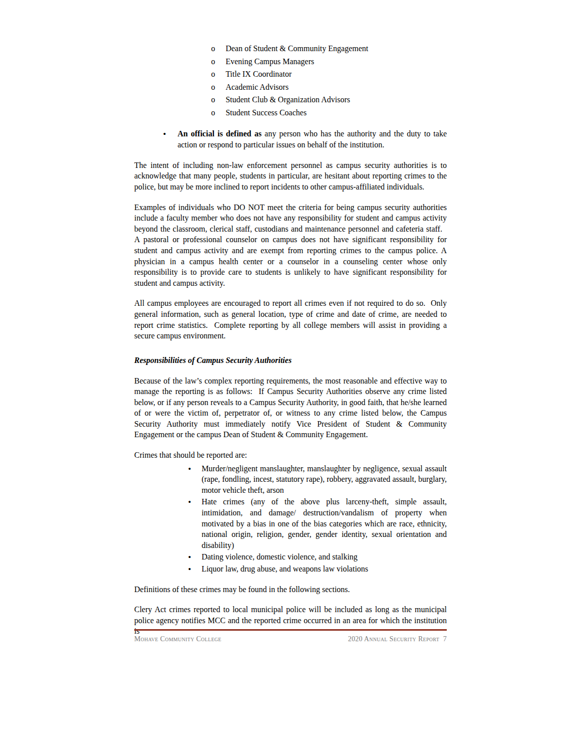Dean of Student & Community Engagement
Evening Campus Managers
Title IX Coordinator
Academic Advisors
Student Club & Organization Advisors
Student Success Coaches
An official is defined as any person who has the authority and the duty to take action or respond to particular issues on behalf of the institution.
The intent of including non-law enforcement personnel as campus security authorities is to acknowledge that many people, students in particular, are hesitant about reporting crimes to the police, but may be more inclined to report incidents to other campus-affiliated individuals.
Examples of individuals who DO NOT meet the criteria for being campus security authorities include a faculty member who does not have any responsibility for student and campus activity beyond the classroom, clerical staff, custodians and maintenance personnel and cafeteria staff. A pastoral or professional counselor on campus does not have significant responsibility for student and campus activity and are exempt from reporting crimes to the campus police. A physician in a campus health center or a counselor in a counseling center whose only responsibility is to provide care to students is unlikely to have significant responsibility for student and campus activity.
All campus employees are encouraged to report all crimes even if not required to do so. Only general information, such as general location, type of crime and date of crime, are needed to report crime statistics. Complete reporting by all college members will assist in providing a secure campus environment.
Responsibilities of Campus Security Authorities
Because of the law’s complex reporting requirements, the most reasonable and effective way to manage the reporting is as follows: If Campus Security Authorities observe any crime listed below, or if any person reveals to a Campus Security Authority, in good faith, that he/she learned of or were the victim of, perpetrator of, or witness to any crime listed below, the Campus Security Authority must immediately notify Vice President of Student & Community Engagement or the campus Dean of Student & Community Engagement.
Crimes that should be reported are:
Murder/negligent manslaughter, manslaughter by negligence, sexual assault (rape, fondling, incest, statutory rape), robbery, aggravated assault, burglary, motor vehicle theft, arson
Hate crimes (any of the above plus larceny-theft, simple assault, intimidation, and damage/ destruction/vandalism of property when motivated by a bias in one of the bias categories which are race, ethnicity, national origin, religion, gender, gender identity, sexual orientation and disability)
Dating violence, domestic violence, and stalking
Liquor law, drug abuse, and weapons law violations
Definitions of these crimes may be found in the following sections.
Clery Act crimes reported to local municipal police will be included as long as the municipal police agency notifies MCC and the reported crime occurred in an area for which the institution is
Mohave Community College 2020 Annual Security Report 7